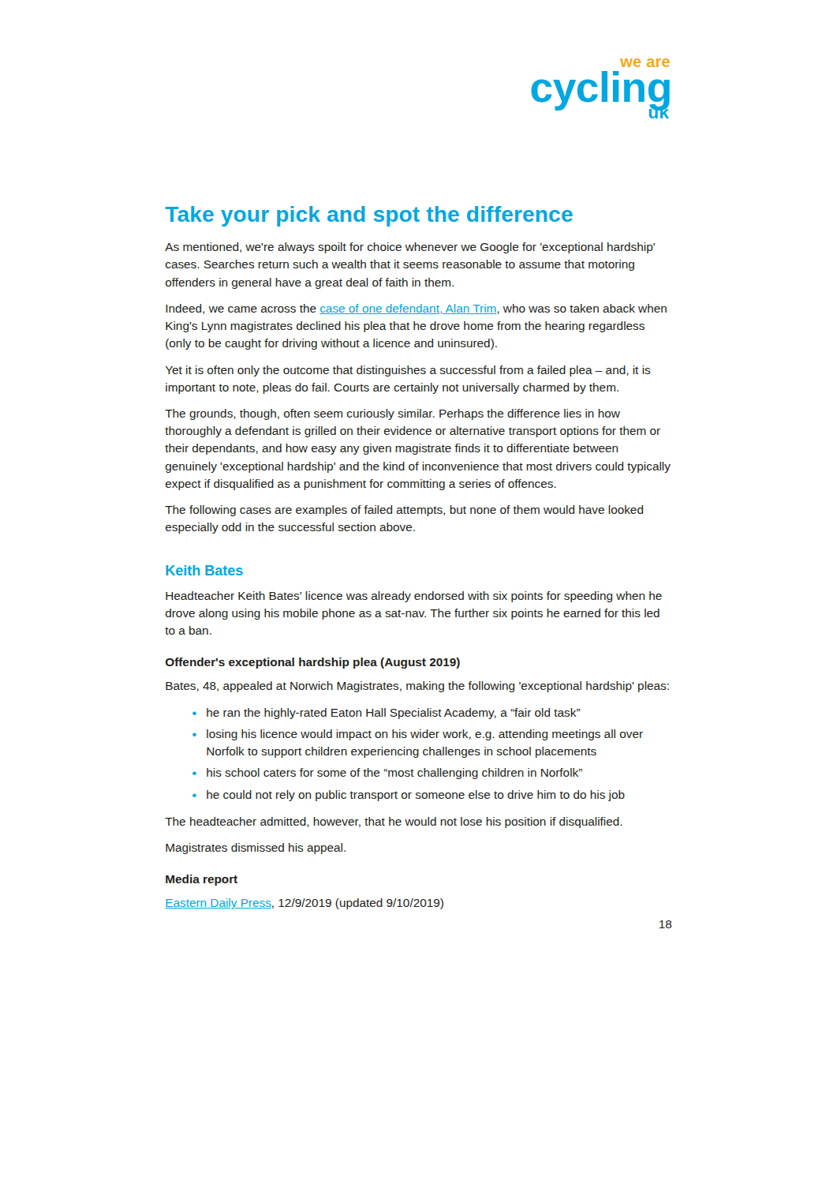we are cycling uk
Take your pick and spot the difference
As mentioned, we're always spoilt for choice whenever we Google for 'exceptional hardship' cases. Searches return such a wealth that it seems reasonable to assume that motoring offenders in general have a great deal of faith in them.
Indeed, we came across the case of one defendant, Alan Trim, who was so taken aback when King's Lynn magistrates declined his plea that he drove home from the hearing regardless (only to be caught for driving without a licence and uninsured).
Yet it is often only the outcome that distinguishes a successful from a failed plea – and, it is important to note, pleas do fail. Courts are certainly not universally charmed by them.
The grounds, though, often seem curiously similar. Perhaps the difference lies in how thoroughly a defendant is grilled on their evidence or alternative transport options for them or their dependants, and how easy any given magistrate finds it to differentiate between genuinely 'exceptional hardship' and the kind of inconvenience that most drivers could typically expect if disqualified as a punishment for committing a series of offences.
The following cases are examples of failed attempts, but none of them would have looked especially odd in the successful section above.
Keith Bates
Headteacher Keith Bates' licence was already endorsed with six points for speeding when he drove along using his mobile phone as a sat-nav. The further six points he earned for this led to a ban.
Offender's exceptional hardship plea (August 2019)
Bates, 48, appealed at Norwich Magistrates, making the following 'exceptional hardship' pleas:
he ran the highly-rated Eaton Hall Specialist Academy, a “fair old task”
losing his licence would impact on his wider work, e.g. attending meetings all over Norfolk to support children experiencing challenges in school placements
his school caters for some of the “most challenging children in Norfolk”
he could not rely on public transport or someone else to drive him to do his job
The headteacher admitted, however, that he would not lose his position if disqualified.
Magistrates dismissed his appeal.
Media report
Eastern Daily Press, 12/9/2019 (updated 9/10/2019)
18